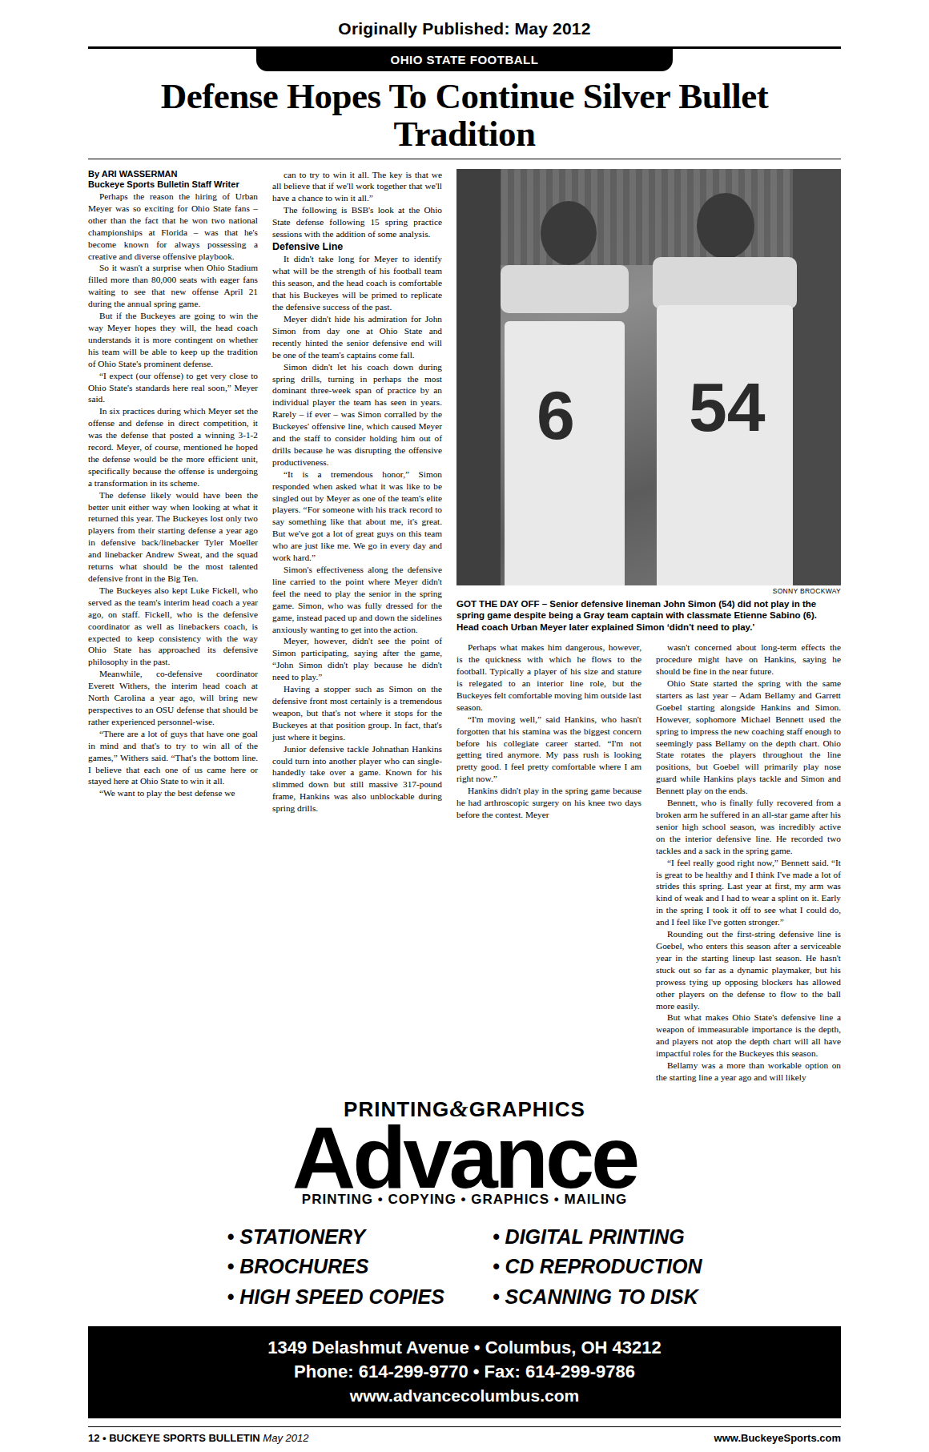Originally Published: May 2012
OHIO STATE FOOTBALL
Defense Hopes To Continue Silver Bullet Tradition
By ARI WASSERMANBuckeye Sports Bulletin Staff Writer
Perhaps the reason the hiring of Urban Meyer was so exciting for Ohio State fans – other than the fact that he won two national championships at Florida – was that he's become known for always possessing a creative and diverse offensive playbook.
So it wasn't a surprise when Ohio Stadium filled more than 80,000 seats with eager fans waiting to see that new offense April 21 during the annual spring game.
But if the Buckeyes are going to win the way Meyer hopes they will, the head coach understands it is more contingent on whether his team will be able to keep up the tradition of Ohio State's prominent defense.
“I expect (our offense) to get very close to Ohio State's standards here real soon,” Meyer said.
In six practices during which Meyer set the offense and defense in direct competition, it was the defense that posted a winning 3-1-2 record. Meyer, of course, mentioned he hoped the defense would be the more efficient unit, specifically because the offense is undergoing a transformation in its scheme.
The defense likely would have been the better unit either way when looking at what it returned this year. The Buckeyes lost only two players from their starting defense a year ago in defensive back/linebacker Tyler Moeller and linebacker Andrew Sweat, and the squad returns what should be the most talented defensive front in the Big Ten.
The Buckeyes also kept Luke Fickell, who served as the team's interim head coach a year ago, on staff. Fickell, who is the defensive coordinator as well as linebackers coach, is expected to keep consistency with the way Ohio State has approached its defensive philosophy in the past.
Meanwhile, co-defensive coordinator Everett Withers, the interim head coach at North Carolina a year ago, will bring new perspectives to an OSU defense that should be rather experienced personnel-wise.
“There are a lot of guys that have one goal in mind and that's to try to win all of the games,” Withers said. “That's the bottom line. I believe that each one of us came here or stayed here at Ohio State to win it all.
“We want to play the best defense we
can to try to win it all. The key is that we all believe that if we'll work together that we'll have a chance to win it all.”
The following is BSB's look at the Ohio State defense following 15 spring practice sessions with the addition of some analysis.
Defensive Line
It didn't take long for Meyer to identify what will be the strength of his football team this season, and the head coach is comfortable that his Buckeyes will be primed to replicate the defensive success of the past.
Meyer didn't hide his admiration for John Simon from day one at Ohio State and recently hinted the senior defensive end will be one of the team's captains come fall.
Simon didn't let his coach down during spring drills, turning in perhaps the most dominant three-week span of practice by an individual player the team has seen in years. Rarely – if ever – was Simon corralled by the Buckeyes' offensive line, which caused Meyer and the staff to consider holding him out of drills because he was disrupting the offensive productiveness.
“It is a tremendous honor,” Simon responded when asked what it was like to be singled out by Meyer as one of the team's elite players. “For someone with his track record to say something like that about me, it's great. But we've got a lot of great guys on this team who are just like me. We go in every day and work hard.”
Simon's effectiveness along the defensive line carried to the point where Meyer didn't feel the need to play the senior in the spring game. Simon, who was fully dressed for the game, instead paced up and down the sidelines anxiously wanting to get into the action.
Meyer, however, didn't see the point of Simon participating, saying after the game, “John Simon didn't play because he didn't need to play.”
Having a stopper such as Simon on the defensive front most certainly is a tremendous weapon, but that's not where it stops for the Buckeyes at that position group. In fact, that's just where it begins.
Junior defensive tackle Johnathan Hankins could turn into another player who can single-handedly take over a game. Known for his slimmed down but still massive 317-pound frame, Hankins was also unblockable during spring drills.
6
54
SONNY BROCKWAY
GOT THE DAY OFF – Senior defensive lineman John Simon (54) did not play in the spring game despite being a Gray team captain with classmate Etienne Sabino (6). Head coach Urban Meyer later explained Simon ‘didn't need to play.’
Perhaps what makes him dangerous, however, is the quickness with which he flows to the football. Typically a player of his size and stature is relegated to an interior line role, but the Buckeyes felt comfortable moving him outside last season.
“I'm moving well,” said Hankins, who hasn't forgotten that his stamina was the biggest concern before his collegiate career started. “I'm not getting tired anymore. My pass rush is looking pretty good. I feel pretty comfortable where I am right now.”
Hankins didn't play in the spring game because he had arthroscopic surgery on his knee two days before the contest. Meyer
wasn't concerned about long-term effects the procedure might have on Hankins, saying he should be fine in the near future.
Ohio State started the spring with the same starters as last year – Adam Bellamy and Garrett Goebel starting alongside Hankins and Simon. However, sophomore Michael Bennett used the spring to impress the new coaching staff enough to seemingly pass Bellamy on the depth chart. Ohio State rotates the players throughout the line positions, but Goebel will primarily play nose guard while Hankins plays tackle and Simon and Bennett play on the ends.
Bennett, who is finally fully recovered from a broken arm he suffered in an all-star game after his senior high school season, was incredibly active on the interior defensive line. He recorded two tackles and a sack in the spring game.
“I feel really good right now,” Bennett said. “It is great to be healthy and I think I've made a lot of strides this spring. Last year at first, my arm was kind of weak and I had to wear a splint on it. Early in the spring I took it off to see what I could do, and I feel like I've gotten stronger.”
Rounding out the first-string defensive line is Goebel, who enters this season after a serviceable year in the starting lineup last season. He hasn't stuck out so far as a dynamic playmaker, but his prowess tying up opposing blockers has allowed other players on the defense to flow to the ball more easily.
But what makes Ohio State's defensive line a weapon of immeasurable importance is the depth, and players not atop the depth chart will all have impactful roles for the Buckeyes this season.
Bellamy was a more than workable option on the starting line a year ago and will likely
PRINTING&GRAPHICS
Advance
PRINTING • COPYING • GRAPHICS • MAILING
STATIONERY
BROCHURES
HIGH SPEED COPIES
DIGITAL PRINTING
CD REPRODUCTION
SCANNING TO DISK
1349 Delashmut Avenue • Columbus, OH 43212
Phone: 614-299-9770 • Fax: 614-299-9786
www.advancecolumbus.com
12 • BUCKEYE SPORTS BULLETIN May 2012
www.BuckeyeSports.com